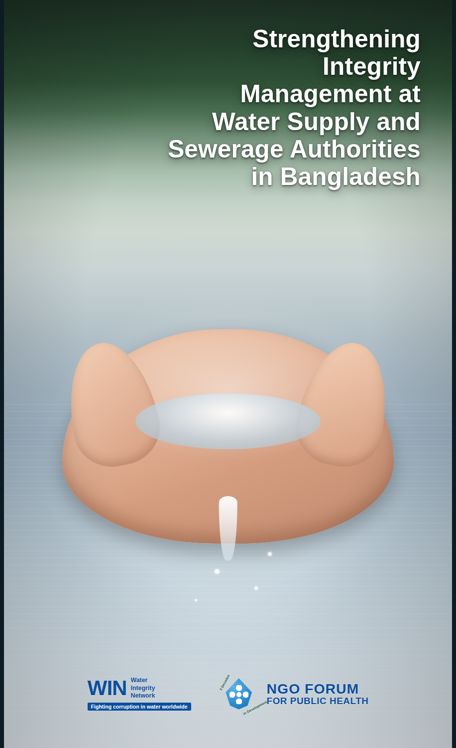Strengthening Integrity Management at Water Supply and Sewerage Authorities in Bangladesh
WIN
Water
Integrity
Network
Fighting corruption in water worldwide
3 Decades in Development
NGO FORUM
FOR PUBLIC HEALTH